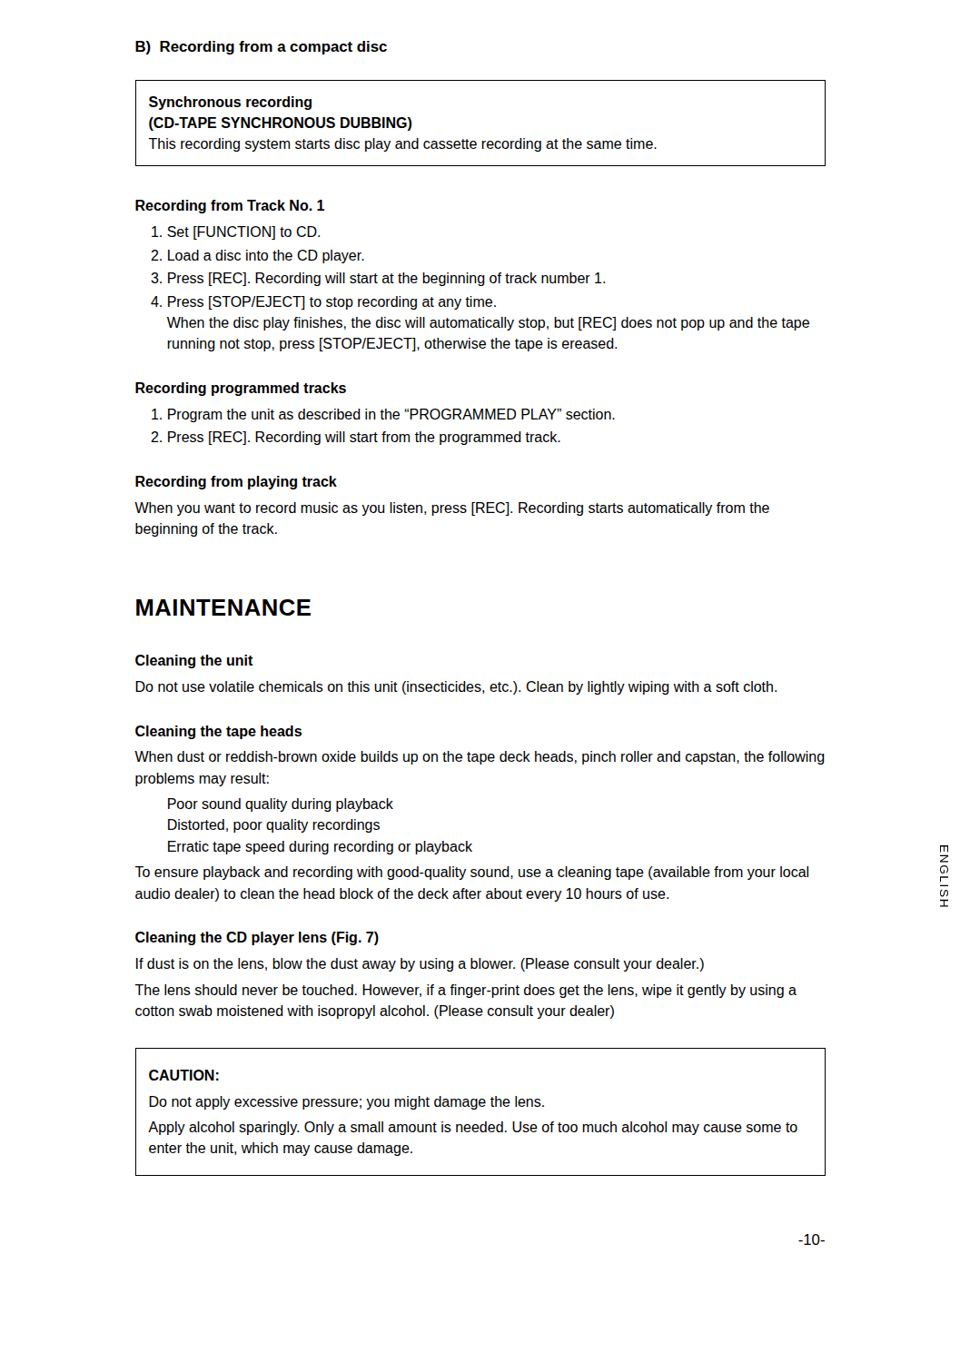B) Recording from a compact disc
Synchronous recording
(CD-TAPE SYNCHRONOUS DUBBING)
This recording system starts disc play and cassette recording at the same time.
Recording from Track No. 1
Set [FUNCTION] to CD.
Load a disc into the CD player.
Press [REC]. Recording will start at the beginning of track number 1.
Press [STOP/EJECT] to stop recording at any time.
When the disc play finishes, the disc will automatically stop, but [REC] does not pop up and the tape running not stop, press [STOP/EJECT], otherwise the tape is ereased.
Recording programmed tracks
Program the unit as described in the “PROGRAMMED PLAY” section.
Press [REC]. Recording will start from the programmed track.
Recording from playing track
When you want to record music as you listen, press [REC]. Recording starts automatically from the beginning of the track.
MAINTENANCE
Cleaning the unit
Do not use volatile chemicals on this unit (insecticides, etc.). Clean by lightly wiping with a soft cloth.
Cleaning the tape heads
When dust or reddish-brown oxide builds up on the tape deck heads, pinch roller and capstan, the following problems may result:
Poor sound quality during playback
Distorted, poor quality recordings
Erratic tape speed during recording or playback
To ensure playback and recording with good-quality sound, use a cleaning tape (available from your local audio dealer) to clean the head block of the deck after about every 10 hours of use.
Cleaning the CD player lens (Fig. 7)
If dust is on the lens, blow the dust away by using a blower. (Please consult your dealer.)
The lens should never be touched. However, if a finger-print does get the lens, wipe it gently by using a cotton swab moistened with isopropyl alcohol. (Please consult your dealer)
CAUTION:
Do not apply excessive pressure; you might damage the lens.
Apply alcohol sparingly. Only a small amount is needed. Use of too much alcohol may cause some to enter the unit, which may cause damage.
ENGLISH
-10-